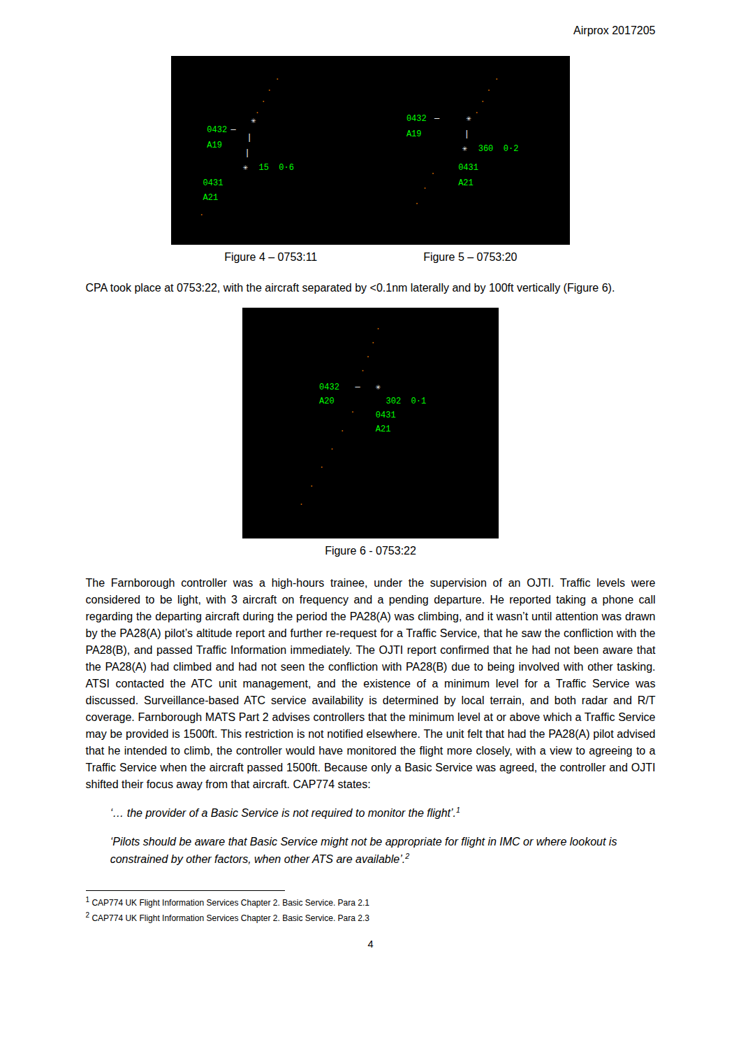Airprox 2017205
. . . . ✳ 0432 A19 — | | ✳ 15 0·6 0431 A21 .
. . . . 0432 A19 — ✳ | ✳ 360 0·2 0431 A21 . . .
Figure 4 – 0753:11
Figure 5 – 0753:20
CPA took place at 0753:22, with the aircraft separated by <0.1nm laterally and by 100ft vertically (Figure 6).
. . . . 0432 A20 — ✳ 302 0·1 0431 A21 . . . . . .
Figure 6 - 0753:22
The Farnborough controller was a high-hours trainee, under the supervision of an OJTI. Traffic levels were considered to be light, with 3 aircraft on frequency and a pending departure. He reported taking a phone call regarding the departing aircraft during the period the PA28(A) was climbing, and it wasn’t until attention was drawn by the PA28(A) pilot’s altitude report and further re-request for a Traffic Service, that he saw the confliction with the PA28(B), and passed Traffic Information immediately. The OJTI report confirmed that he had not been aware that the PA28(A) had climbed and had not seen the confliction with PA28(B) due to being involved with other tasking. ATSI contacted the ATC unit management, and the existence of a minimum level for a Traffic Service was discussed. Surveillance-based ATC service availability is determined by local terrain, and both radar and R/T coverage. Farnborough MATS Part 2 advises controllers that the minimum level at or above which a Traffic Service may be provided is 1500ft. This restriction is not notified elsewhere. The unit felt that had the PA28(A) pilot advised that he intended to climb, the controller would have monitored the flight more closely, with a view to agreeing to a Traffic Service when the aircraft passed 1500ft. Because only a Basic Service was agreed, the controller and OJTI shifted their focus away from that aircraft. CAP774 states:
‘… the provider of a Basic Service is not required to monitor the flight’.1
‘Pilots should be aware that Basic Service might not be appropriate for flight in IMC or where lookout is constrained by other factors, when other ATS are available’.2
1 CAP774 UK Flight Information Services Chapter 2. Basic Service. Para 2.1
2 CAP774 UK Flight Information Services Chapter 2. Basic Service. Para 2.3
4